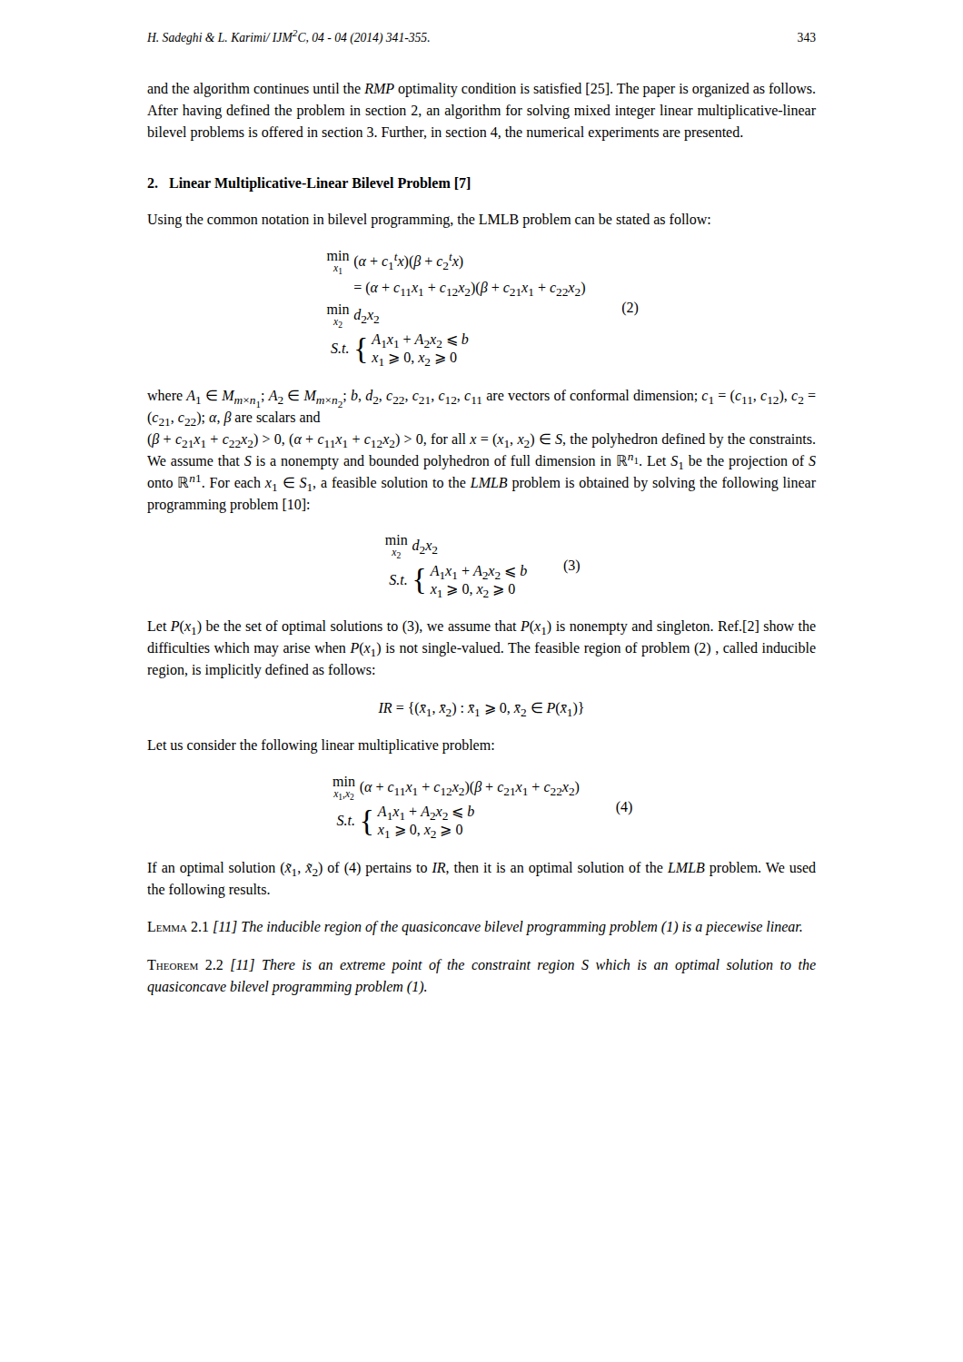H. Sadeghi & L. Karimi/ IJM2C, 04 - 04 (2014) 341-355. 343
and the algorithm continues until the RMP optimality condition is satisfied [25]. The paper is organized as follows. After having defined the problem in section 2, an algorithm for solving mixed integer linear multiplicative-linear bilevel problems is offered in section 3. Further, in section 4, the numerical experiments are presented.
2. Linear Multiplicative-Linear Bilevel Problem [7]
Using the common notation in bilevel programming, the LMLB problem can be stated as follow:
minx1
(α + c1tx)(β + c2tx)
= (α + c11x1 + c12x2)(β + c21x1 + c22x2)
minx2
d2x2
S.t.
{
A1x1 + A2x2 ⩽ b
x1 ⩾ 0, x2 ⩾ 0
(2)
where A1 ∈ Mm×n1; A2 ∈ Mm×n2; b, d2, c22, c21, c12, c11 are vectors of conformal dimension; c1 = (c11, c12), c2 = (c21, c22); α, β are scalars and
(β + c21x1 + c22x2) > 0, (α + c11x1 + c12x2) > 0, for all x = (x1, x2) ∈ S, the polyhedron defined by the constraints. We assume that S is a nonempty and bounded polyhedron of full dimension in ℝn1. Let S1 be the projection of S onto ℝn1. For each x1 ∈ S1, a feasible solution to the LMLB problem is obtained by solving the following linear programming problem [10]:
minx2
d2x2
S.t.
{
A1x1 + A2x2 ⩽ b
x1 ⩾ 0, x2 ⩾ 0
(3)
Let P(x1) be the set of optimal solutions to (3), we assume that P(x1) is nonempty and singleton. Ref.[2] show the difficulties which may arise when P(x1) is not single-valued. The feasible region of problem (2) , called inducible region, is implicitly defined as follows:
IR = {(x̄1, x̄2) : x̄1 ⩾ 0, x̄2 ∈ P(x̄1)}
Let us consider the following linear multiplicative problem:
minx1,x2
(α + c11x1 + c12x2)(β + c21x1 + c22x2)
S.t.
{
A1x1 + A2x2 ⩽ b
x1 ⩾ 0, x2 ⩾ 0
(4)
If an optimal solution (x̃1, x̃2) of (4) pertains to IR, then it is an optimal solution of the LMLB problem. We used the following results.
Lemma 2.1 [11] The inducible region of the quasiconcave bilevel programming problem (1) is a piecewise linear.
Theorem 2.2 [11] There is an extreme point of the constraint region S which is an optimal solution to the quasiconcave bilevel programming problem (1).